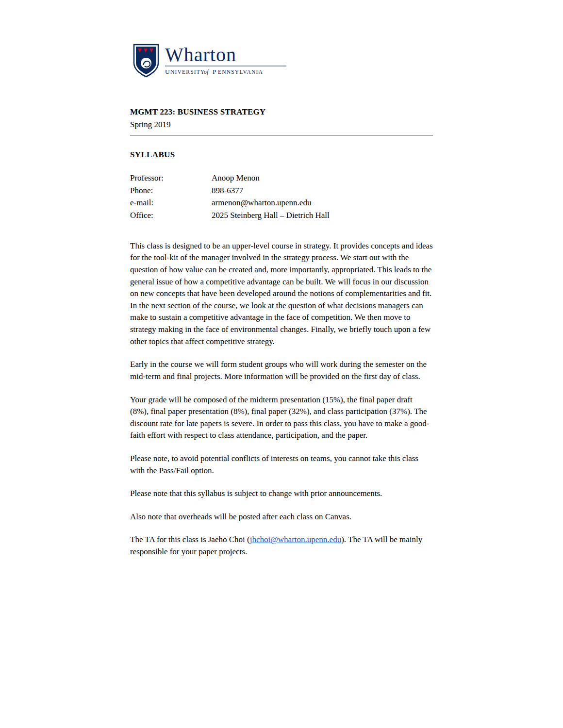Wharton U NIVERSITY of P ENNSYLVANIA
MGMT 223: Business Strategy
Spring 2019
Syllabus
| Professor: | Anoop Menon |
| Phone: | 898-6377 |
| e-mail: | armenon@wharton.upenn.edu |
| Office: | 2025 Steinberg Hall – Dietrich Hall |
This class is designed to be an upper-level course in strategy. It provides concepts and ideas for the tool-kit of the manager involved in the strategy process. We start out with the question of how value can be created and, more importantly, appropriated. This leads to the general issue of how a competitive advantage can be built. We will focus in our discussion on new concepts that have been developed around the notions of complementarities and fit. In the next section of the course, we look at the question of what decisions managers can make to sustain a competitive advantage in the face of competition. We then move to strategy making in the face of environmental changes. Finally, we briefly touch upon a few other topics that affect competitive strategy.
Early in the course we will form student groups who will work during the semester on the mid-term and final projects. More information will be provided on the first day of class.
Your grade will be composed of the midterm presentation (15%), the final paper draft (8%), final paper presentation (8%), final paper (32%), and class participation (37%). The discount rate for late papers is severe. In order to pass this class, you have to make a good-faith effort with respect to class attendance, participation, and the paper.
Please note, to avoid potential conflicts of interests on teams, you cannot take this class with the Pass/Fail option.
Please note that this syllabus is subject to change with prior announcements.
Also note that overheads will be posted after each class on Canvas.
The TA for this class is Jaeho Choi (jhchoi@wharton.upenn.edu). The TA will be mainly responsible for your paper projects.